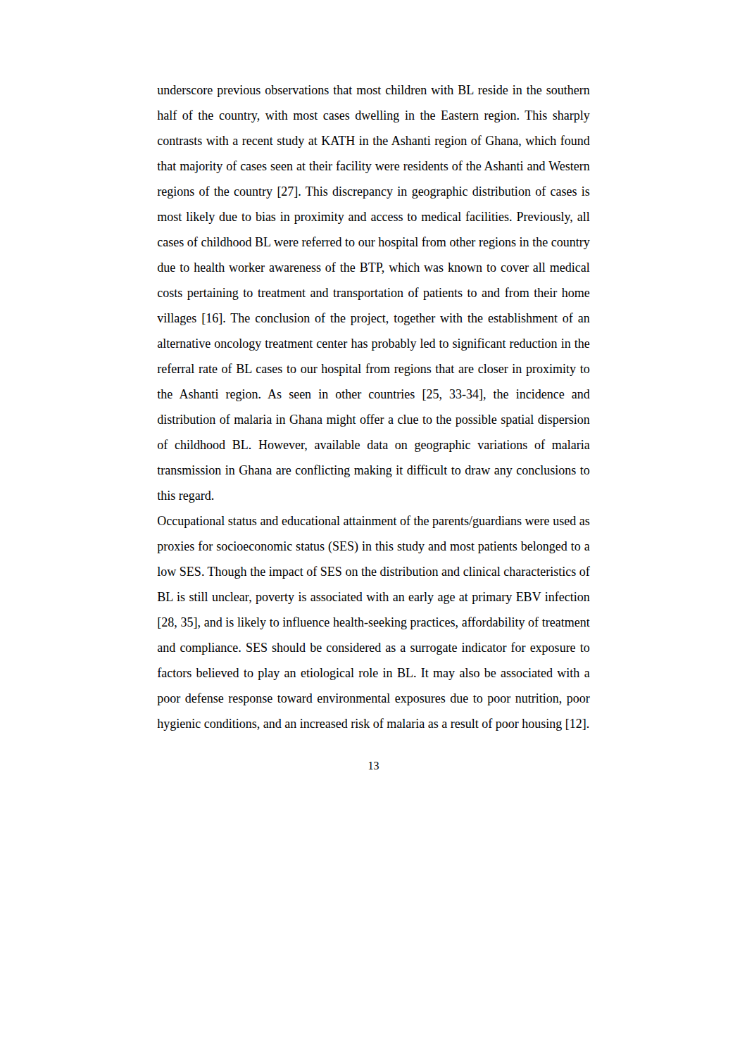underscore previous observations that most children with BL reside in the southern half of the country, with most cases dwelling in the Eastern region. This sharply contrasts with a recent study at KATH in the Ashanti region of Ghana, which found that majority of cases seen at their facility were residents of the Ashanti and Western regions of the country [27]. This discrepancy in geographic distribution of cases is most likely due to bias in proximity and access to medical facilities. Previously, all cases of childhood BL were referred to our hospital from other regions in the country due to health worker awareness of the BTP, which was known to cover all medical costs pertaining to treatment and transportation of patients to and from their home villages [16]. The conclusion of the project, together with the establishment of an alternative oncology treatment center has probably led to significant reduction in the referral rate of BL cases to our hospital from regions that are closer in proximity to the Ashanti region. As seen in other countries [25, 33-34], the incidence and distribution of malaria in Ghana might offer a clue to the possible spatial dispersion of childhood BL. However, available data on geographic variations of malaria transmission in Ghana are conflicting making it difficult to draw any conclusions to this regard.
Occupational status and educational attainment of the parents/guardians were used as proxies for socioeconomic status (SES) in this study and most patients belonged to a low SES. Though the impact of SES on the distribution and clinical characteristics of BL is still unclear, poverty is associated with an early age at primary EBV infection [28, 35], and is likely to influence health-seeking practices, affordability of treatment and compliance. SES should be considered as a surrogate indicator for exposure to factors believed to play an etiological role in BL. It may also be associated with a poor defense response toward environmental exposures due to poor nutrition, poor hygienic conditions, and an increased risk of malaria as a result of poor housing [12].
13